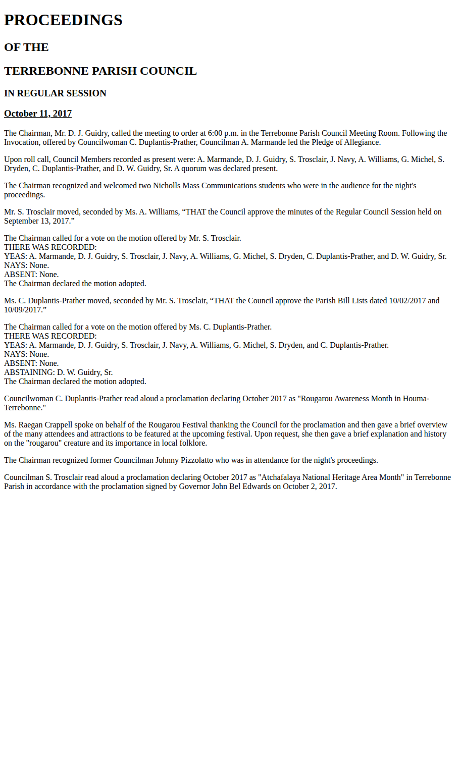PROCEEDINGS
OF THE
TERREBONNE PARISH COUNCIL
IN REGULAR SESSION
October 11, 2017
The Chairman, Mr. D. J. Guidry, called the meeting to order at 6:00 p.m. in the Terrebonne Parish Council Meeting Room. Following the Invocation, offered by Councilwoman C. Duplantis-Prather, Councilman A. Marmande led the Pledge of Allegiance.
Upon roll call, Council Members recorded as present were: A. Marmande, D. J. Guidry, S. Trosclair, J. Navy, A. Williams, G. Michel, S. Dryden, C. Duplantis-Prather, and D. W. Guidry, Sr. A quorum was declared present.
The Chairman recognized and welcomed two Nicholls Mass Communications students who were in the audience for the night's proceedings.
Mr. S. Trosclair moved, seconded by Ms. A. Williams, “THAT the Council approve the minutes of the Regular Council Session held on September 13, 2017.”
The Chairman called for a vote on the motion offered by Mr. S. Trosclair.
THERE WAS RECORDED:
YEAS: A. Marmande, D. J. Guidry, S. Trosclair, J. Navy, A. Williams, G. Michel, S. Dryden, C. Duplantis-Prather, and D. W. Guidry, Sr.
NAYS: None.
ABSENT: None.
The Chairman declared the motion adopted.
Ms. C. Duplantis-Prather moved, seconded by Mr. S. Trosclair, “THAT the Council approve the Parish Bill Lists dated 10/02/2017 and 10/09/2017.”
The Chairman called for a vote on the motion offered by Ms. C. Duplantis-Prather.
THERE WAS RECORDED:
YEAS: A. Marmande, D. J. Guidry, S. Trosclair, J. Navy, A. Williams, G. Michel, S. Dryden, and C. Duplantis-Prather.
NAYS: None.
ABSENT: None.
ABSTAINING: D. W. Guidry, Sr.
The Chairman declared the motion adopted.
Councilwoman C. Duplantis-Prather read aloud a proclamation declaring October 2017 as "Rougarou Awareness Month in Houma-Terrebonne."
Ms. Raegan Crappell spoke on behalf of the Rougarou Festival thanking the Council for the proclamation and then gave a brief overview of the many attendees and attractions to be featured at the upcoming festival. Upon request, she then gave a brief explanation and history on the "rougarou" creature and its importance in local folklore.
The Chairman recognized former Councilman Johnny Pizzolatto who was in attendance for the night's proceedings.
Councilman S. Trosclair read aloud a proclamation declaring October 2017 as "Atchafalaya National Heritage Area Month" in Terrebonne Parish in accordance with the proclamation signed by Governor John Bel Edwards on October 2, 2017.